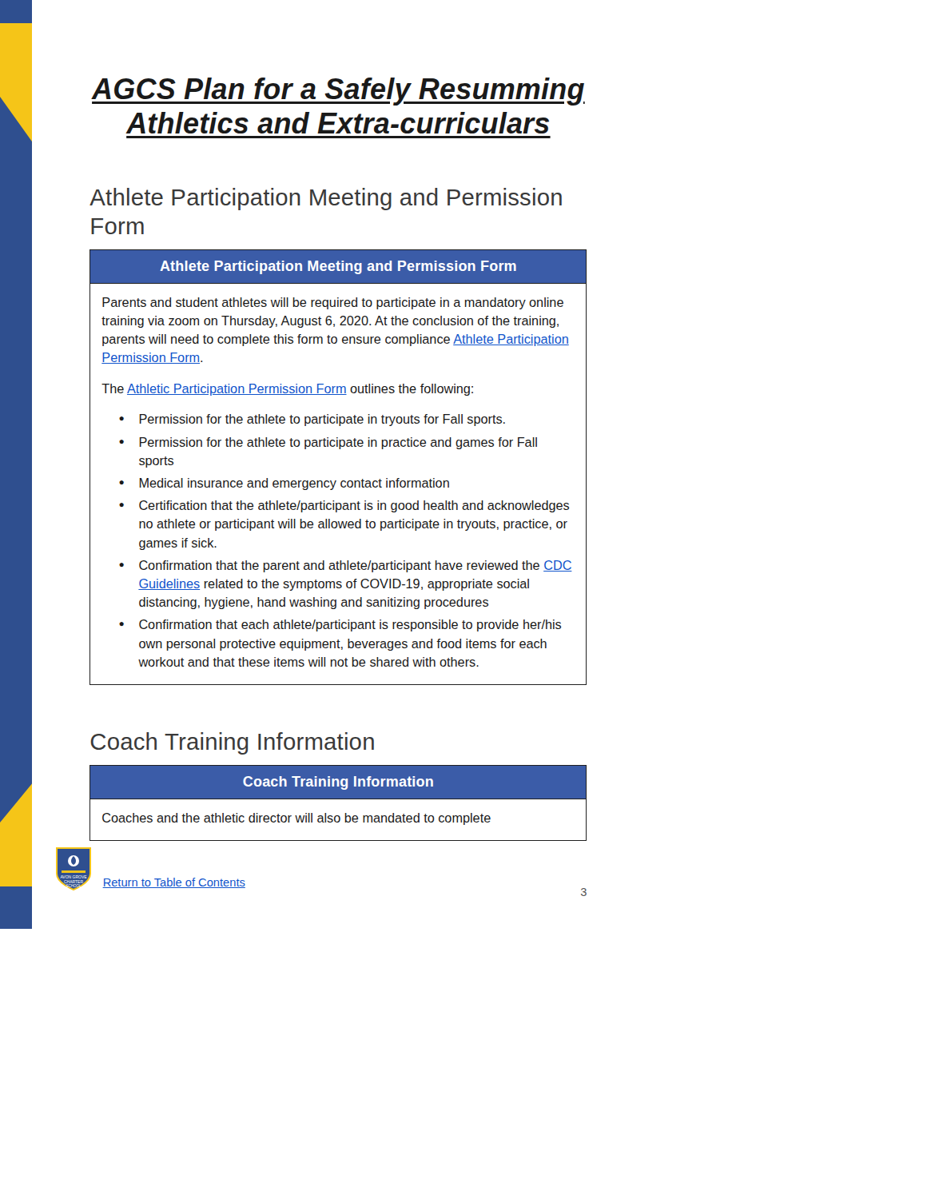AGCS Plan for a Safely Resumming Athletics and Extra-curriculars
Athlete Participation Meeting and Permission Form
| Athlete Participation Meeting and Permission Form |
| --- |
| Parents and student athletes will be required to participate in a mandatory online training via zoom on Thursday, August 6, 2020. At the conclusion of the training, parents will need to complete this form to ensure compliance Athlete Participation Permission Form . The Athletic Participation Permission Form outlines the following: Permission for the athlete to participate in tryouts for Fall sports. Permission for the athlete to participate in practice and games for Fall sports Medical insurance and emergency contact information Certification that the athlete/participant is in good health and acknowledges no athlete or participant will be allowed to participate in tryouts, practice, or games if sick. Confirmation that the parent and athlete/participant have reviewed the CDC Guidelines related to the symptoms of COVID-19, appropriate social distancing, hygiene, hand washing and sanitizing procedures Confirmation that each athlete/participant is responsible to provide her/his own personal protective equipment, beverages and food items for each workout and that these items will not be shared with others. |
Coach Training Information
| Coach Training Information |
| --- |
| Coaches and the athletic director will also be mandated to complete |
AVON GROVE CHARTER SCHOOL
Return to Table of Contents
3